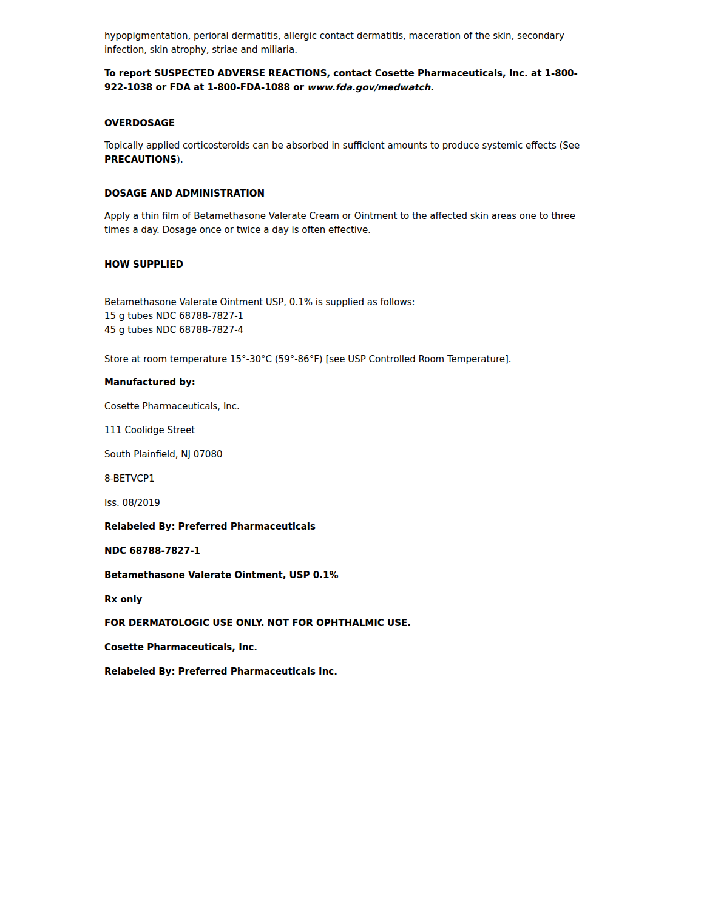hypopigmentation, perioral dermatitis, allergic contact dermatitis, maceration of the skin, secondary infection, skin atrophy, striae and miliaria.
To report SUSPECTED ADVERSE REACTIONS, contact Cosette Pharmaceuticals, Inc. at 1-800-922-1038 or FDA at 1-800-FDA-1088 or www.fda.gov/medwatch.
OVERDOSAGE
Topically applied corticosteroids can be absorbed in sufficient amounts to produce systemic effects (See PRECAUTIONS).
DOSAGE AND ADMINISTRATION
Apply a thin film of Betamethasone Valerate Cream or Ointment to the affected skin areas one to three times a day. Dosage once or twice a day is often effective.
HOW SUPPLIED
Betamethasone Valerate Ointment USP, 0.1% is supplied as follows:
15 g tubes NDC 68788-7827-1
45 g tubes NDC 68788-7827-4
Store at room temperature 15°-30°C (59°-86°F) [see USP Controlled Room Temperature].
Manufactured by:
Cosette Pharmaceuticals, Inc.
111 Coolidge Street
South Plainfield, NJ 07080
8-BETVCP1
Iss. 08/2019
Relabeled By: Preferred Pharmaceuticals
NDC 68788-7827-1
Betamethasone Valerate Ointment, USP 0.1%
Rx only
FOR DERMATOLOGIC USE ONLY. NOT FOR OPHTHALMIC USE.
Cosette Pharmaceuticals, Inc.
Relabeled By: Preferred Pharmaceuticals Inc.